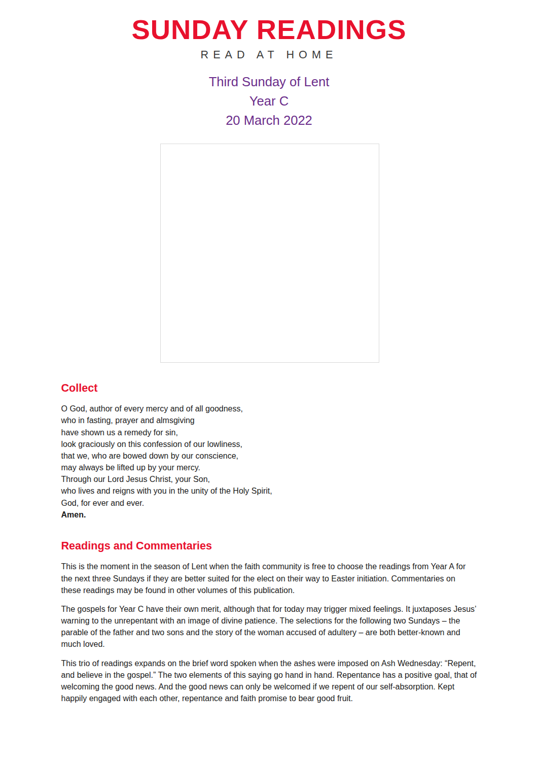Sunday Readings
Read at Home
Third Sunday of Lent Year C 20 March 2022
Collect
O God, author of every mercy and of all goodness, who in fasting, prayer and almsgiving have shown us a remedy for sin, look graciously on this confession of our lowliness, that we, who are bowed down by our conscience, may always be lifted up by your mercy. Through our Lord Jesus Christ, your Son, who lives and reigns with you in the unity of the Holy Spirit, God, for ever and ever. Amen.
Readings and Commentaries
This is the moment in the season of Lent when the faith community is free to choose the readings from Year A for the next three Sundays if they are better suited for the elect on their way to Easter initiation. Commentaries on these readings may be found in other volumes of this publication.
The gospels for Year C have their own merit, although that for today may trigger mixed feelings. It juxtaposes Jesus’ warning to the unrepentant with an image of divine patience. The selections for the following two Sundays – the parable of the father and two sons and the story of the woman accused of adultery – are both better-known and much loved.
This trio of readings expands on the brief word spoken when the ashes were imposed on Ash Wednesday: “Repent, and believe in the gospel.” The two elements of this saying go hand in hand. Repentance has a positive goal, that of welcoming the good news. And the good news can only be welcomed if we repent of our self-absorption. Kept happily engaged with each other, repentance and faith promise to bear good fruit.